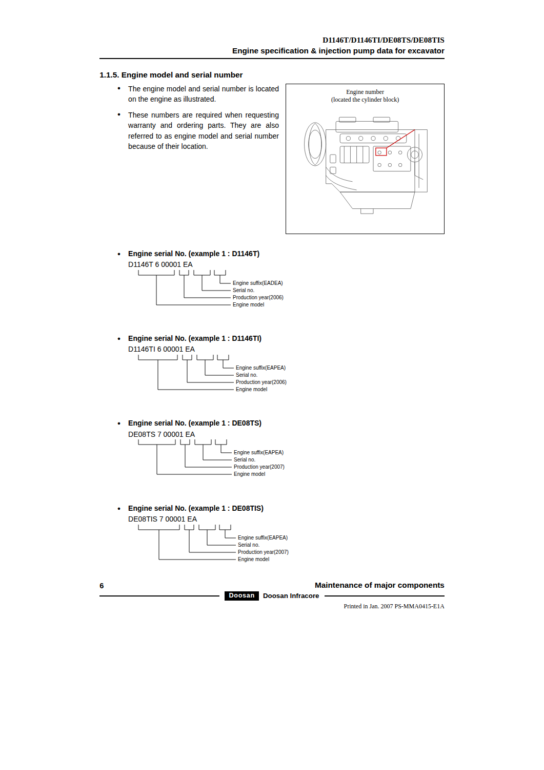D1146T/D1146TI/DE08TS/DE08TIS
Engine specification & injection pump data for excavator
1.1.5. Engine model and serial number
The engine model and serial number is located on the engine as illustrated.
These numbers are required when requesting warranty and ordering parts. They are also referred to as engine model and serial number because of their location.
Engine number
(located the cylinder block)
Engine serial No. (example 1 : D1146T)
D1146T 6 00001 EA
Engine suffix(EADEA) Serial no. Production year(2006) Engine model
Engine serial No. (example 1 : D1146TI)
D1146TI 6 00001 EA
Engine suffix(EAPEA) Serial no. Production year(2006) Engine model
Engine serial No. (example 1 : DE08TS)
DE08TS 7 00001 EA
Engine suffix(EAPEA) Serial no. Production year(2007) Engine model
Engine serial No. (example 1 : DE08TIS)
DE08TIS 7 00001 EA
Engine suffix(EAPEA) Serial no. Production year(2007) Engine model
6 Maintenance of major components
Doosan Doosan Infracore
Printed in Jan. 2007 PS-MMA0415-E1A